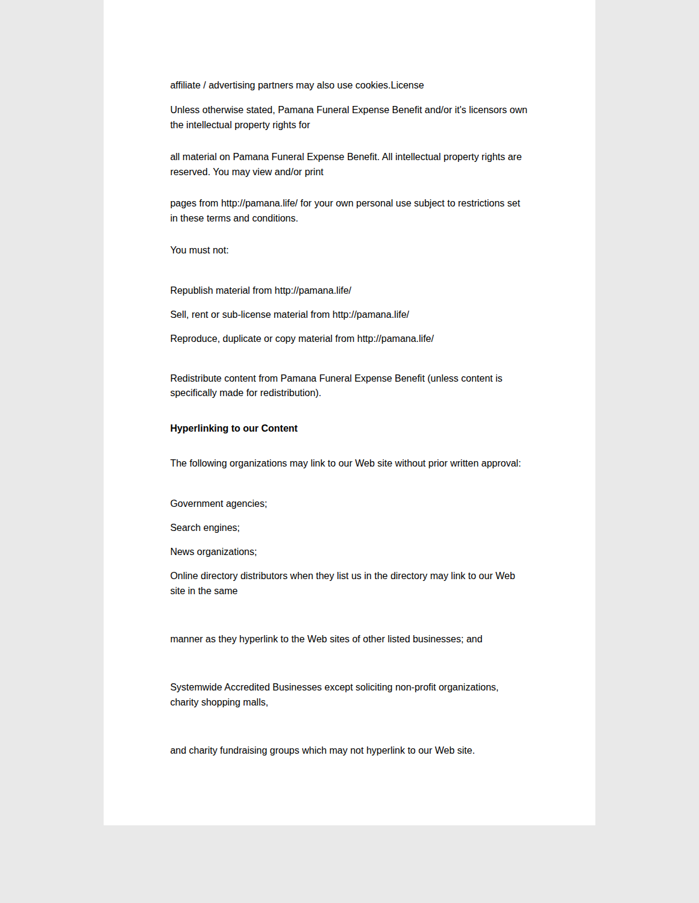affiliate / advertising partners may also use cookies.License
Unless otherwise stated, Pamana Funeral Expense Benefit and/or it's licensors own the intellectual property rights for
all material on Pamana Funeral Expense Benefit. All intellectual property rights are reserved. You may view and/or print
pages from http://pamana.life/ for your own personal use subject to restrictions set in these terms and conditions.
You must not:
Republish material from http://pamana.life/
Sell, rent or sub-license material from http://pamana.life/
Reproduce, duplicate or copy material from http://pamana.life/
Redistribute content from Pamana Funeral Expense Benefit (unless content is specifically made for redistribution).
Hyperlinking to our Content
The following organizations may link to our Web site without prior written approval:
Government agencies;
Search engines;
News organizations;
Online directory distributors when they list us in the directory may link to our Web site in the same
manner as they hyperlink to the Web sites of other listed businesses; and
Systemwide Accredited Businesses except soliciting non-profit organizations, charity shopping malls,
and charity fundraising groups which may not hyperlink to our Web site.